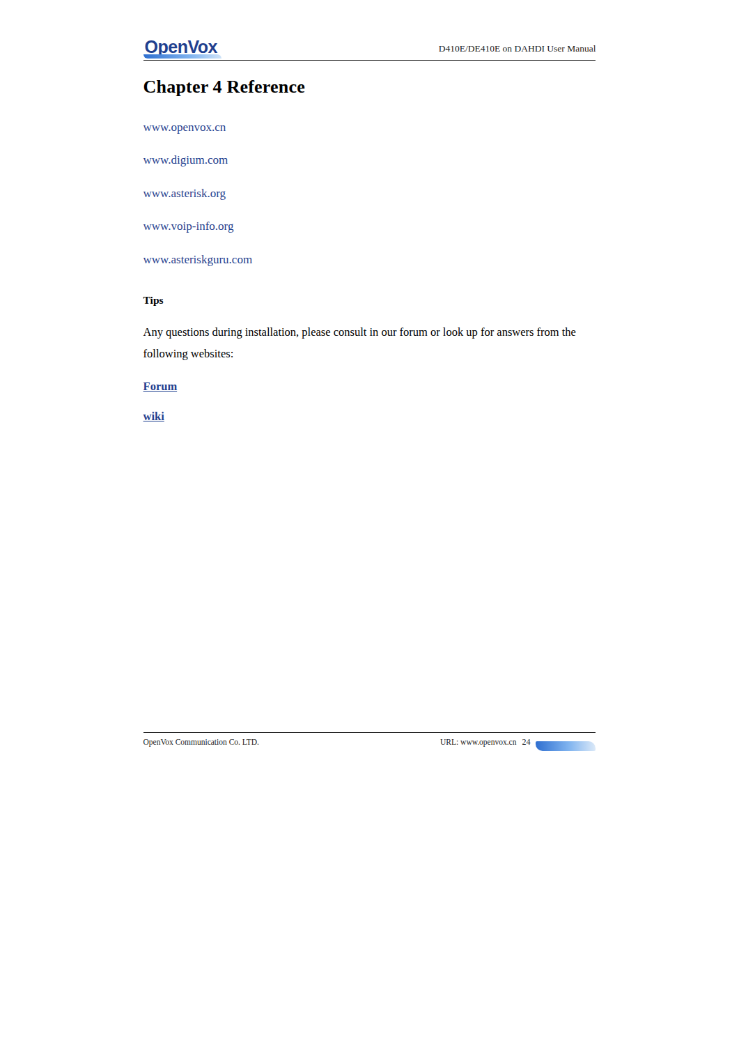Open Vox
D410E/DE410E on DAHDI User Manual
Chapter 4 Reference
www.openvox.cn
www.digium.com
www.asterisk.org
www.voip-info.org
www.asteriskguru.com
Tips
Any questions during installation, please consult in our forum or look up for answers from the following websites:
Forum
wiki
OpenVox Communication Co. LTD.
URL: www.openvox.cn 24